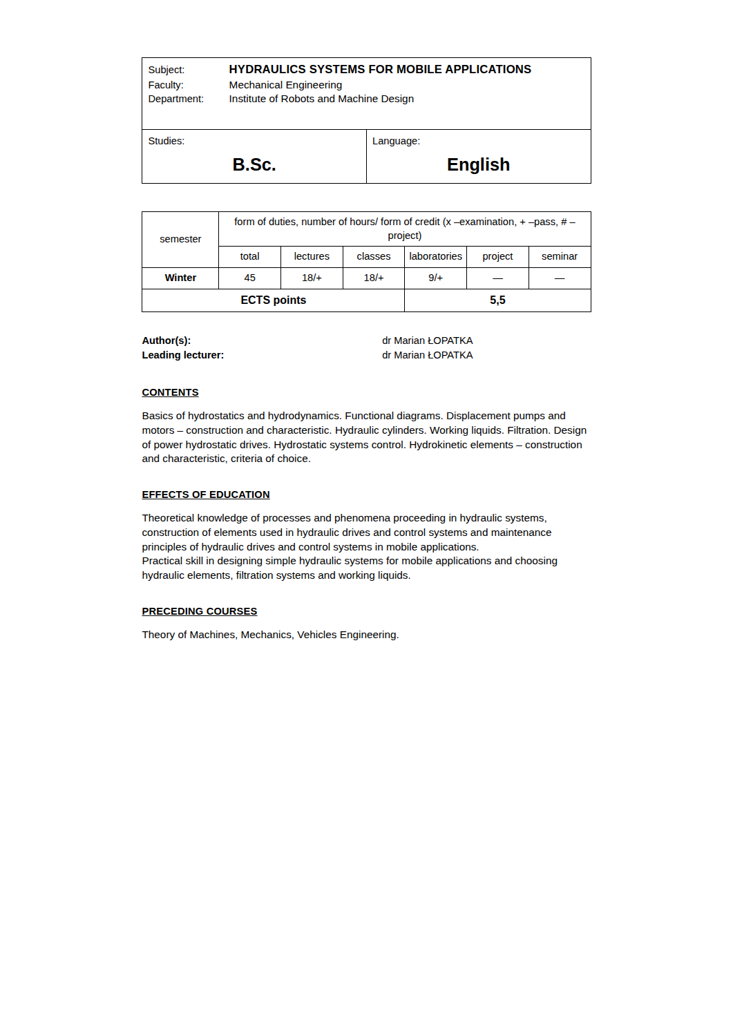| Subject: HYDRAULICS SYSTEMS FOR MOBILE APPLICATIONS Faculty: Mechanical Engineering Department: Institute of Robots and Machine Design |
| Studies: B.Sc. | Language: English |
| semester | form of duties, number of hours/ form of credit (x –examination, + –pass, # –project) |
| total | lectures | classes | laboratories | project | seminar |
| Winter | 45 | 18/+ | 18/+ | 9/+ | — | — |
| ECTS points | 5,5 |
| Author(s): | dr Marian ŁOPATKA |
| Leading lecturer: | dr Marian ŁOPATKA |
CONTENTS
Basics of hydrostatics and hydrodynamics. Functional diagrams. Displacement pumps and motors – construction and characteristic. Hydraulic cylinders. Working liquids. Filtration. Design of power hydrostatic drives. Hydrostatic systems control. Hydrokinetic elements – construction and characteristic, criteria of choice.
EFFECTS OF EDUCATION
Theoretical knowledge of processes and phenomena proceeding in hydraulic systems, construction of elements used in hydraulic drives and control systems and maintenance principles of hydraulic drives and control systems in mobile applications.
Practical skill in designing simple hydraulic systems for mobile applications and choosing hydraulic elements, filtration systems and working liquids.
PRECEDING COURSES
Theory of Machines, Mechanics, Vehicles Engineering.